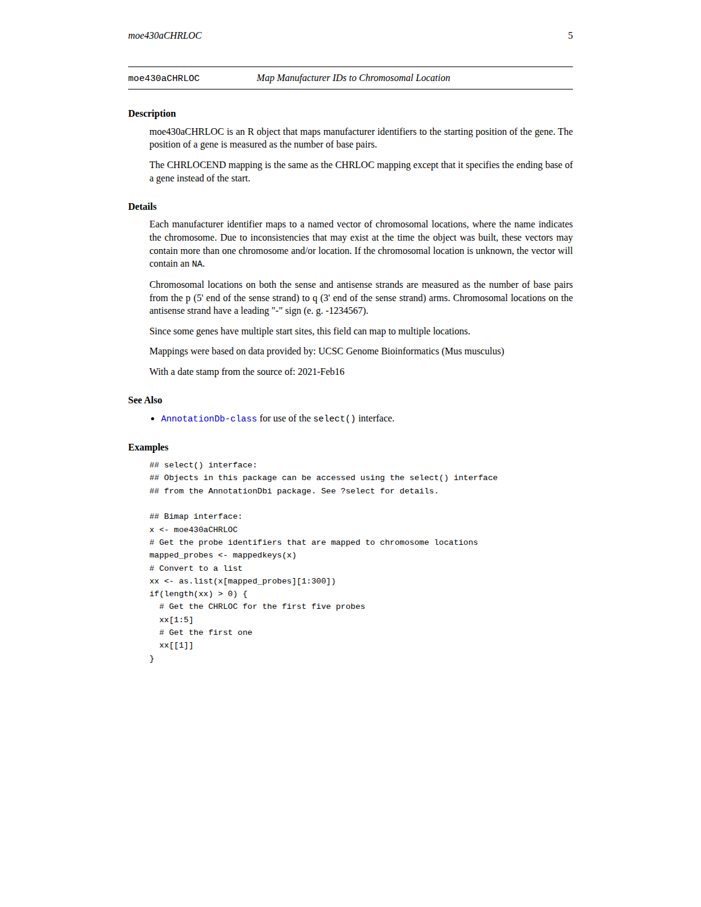moe430aCHRLOC 5
moe430aCHRLOC Map Manufacturer IDs to Chromosomal Location
Description
moe430aCHRLOC is an R object that maps manufacturer identifiers to the starting position of the gene. The position of a gene is measured as the number of base pairs.
The CHRLOCEND mapping is the same as the CHRLOC mapping except that it specifies the ending base of a gene instead of the start.
Details
Each manufacturer identifier maps to a named vector of chromosomal locations, where the name indicates the chromosome. Due to inconsistencies that may exist at the time the object was built, these vectors may contain more than one chromosome and/or location. If the chromosomal location is unknown, the vector will contain an NA.
Chromosomal locations on both the sense and antisense strands are measured as the number of base pairs from the p (5' end of the sense strand) to q (3' end of the sense strand) arms. Chromosomal locations on the antisense strand have a leading "-" sign (e. g. -1234567).
Since some genes have multiple start sites, this field can map to multiple locations.
Mappings were based on data provided by: UCSC Genome Bioinformatics (Mus musculus)
With a date stamp from the source of: 2021-Feb16
See Also
AnnotationDb-class for use of the select() interface.
Examples
## select() interface:
## Objects in this package can be accessed using the select() interface
## from the AnnotationDbi package. See ?select for details.

## Bimap interface:
x <- moe430aCHRLOC
# Get the probe identifiers that are mapped to chromosome locations
mapped_probes <- mappedkeys(x)
# Convert to a list
xx <- as.list(x[mapped_probes][1:300])
if(length(xx) > 0) {
  # Get the CHRLOC for the first five probes
  xx[1:5]
  # Get the first one
  xx[[1]]
}